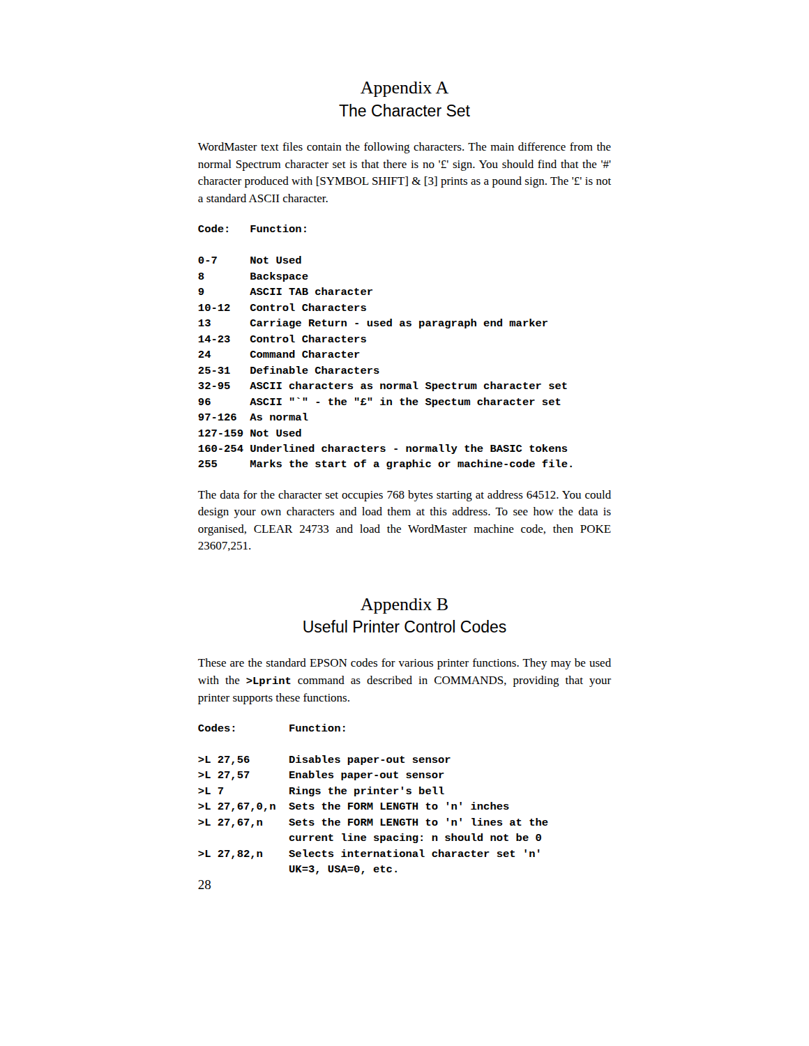Appendix AThe Character Set
WordMaster text files contain the following characters. The main difference from the normal Spectrum character set is that there is no '£' sign. You should find that the '#' character produced with [SYMBOL SHIFT] & [3] prints as a pound sign. The '£' is not a standard ASCII character.
Code:   Function:

0-7     Not Used
8       Backspace
9       ASCII TAB character
10-12   Control Characters
13      Carriage Return - used as paragraph end marker
14-23   Control Characters
24      Command Character
25-31   Definable Characters
32-95   ASCII characters as normal Spectrum character set
96      ASCII "`" - the "£" in the Spectum character set
97-126  As normal
127-159 Not Used
160-254 Underlined characters - normally the BASIC tokens
255     Marks the start of a graphic or machine-code file.
The data for the character set occupies 768 bytes starting at address 64512. You could design your own characters and load them at this address. To see how the data is organised, CLEAR 24733 and load the WordMaster machine code, then POKE 23607,251.
Appendix BUseful Printer Control Codes
These are the standard EPSON codes for various printer functions. They may be used with the >Lprint command as described in COMMANDS, providing that your printer supports these functions.
Codes:        Function:

>L 27,56      Disables paper-out sensor
>L 27,57      Enables paper-out sensor
>L 7          Rings the printer's bell
>L 27,67,0,n  Sets the FORM LENGTH to 'n' inches
>L 27,67,n    Sets the FORM LENGTH to 'n' lines at the
              current line spacing: n should not be 0
>L 27,82,n    Selects international character set 'n'
              UK=3, USA=0, etc.
28